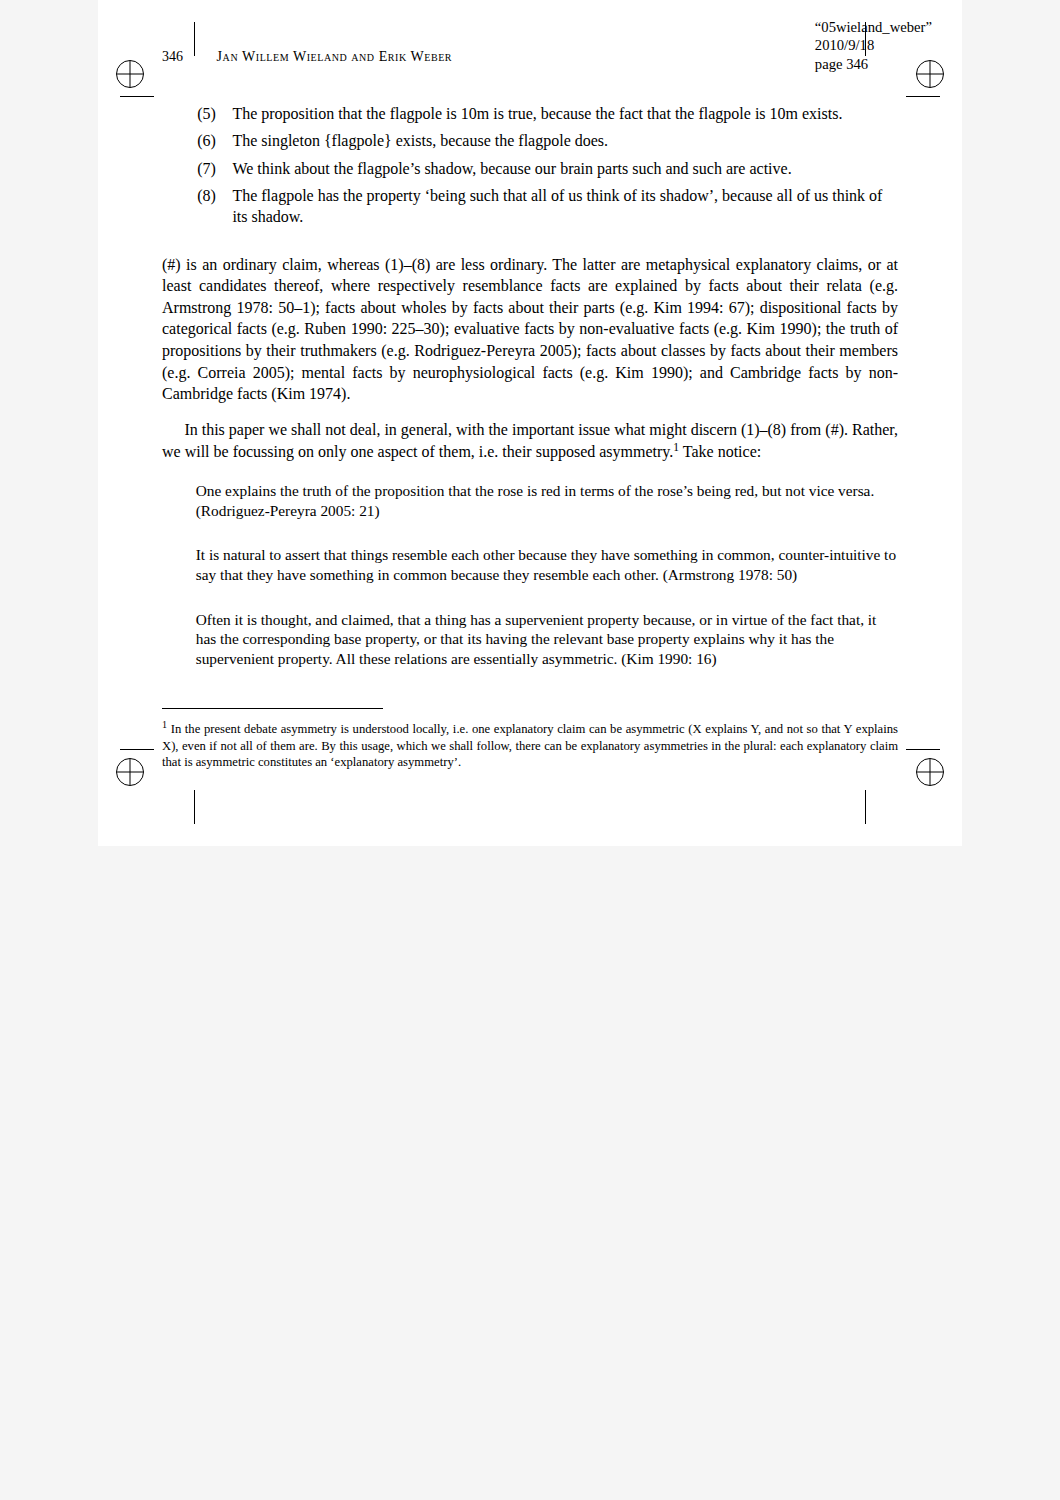“05wieland_weber”
2010/9/18
page 346
346 Jan Willem Wieland and Erik Weber
(5) The proposition that the flagpole is 10m is true, because the fact that the flagpole is 10m exists.
(6) The singleton {flagpole} exists, because the flagpole does.
(7) We think about the flagpole’s shadow, because our brain parts such and such are active.
(8) The flagpole has the property ‘being such that all of us think of its shadow’, because all of us think of its shadow.
(#) is an ordinary claim, whereas (1)–(8) are less ordinary. The latter are metaphysical explanatory claims, or at least candidates thereof, where respectively resemblance facts are explained by facts about their relata (e.g. Armstrong 1978: 50–1); facts about wholes by facts about their parts (e.g. Kim 1994: 67); dispositional facts by categorical facts (e.g. Ruben 1990: 225–30); evaluative facts by non-evaluative facts (e.g. Kim 1990); the truth of propositions by their truthmakers (e.g. Rodriguez-Pereyra 2005); facts about classes by facts about their members (e.g. Correia 2005); mental facts by neurophysiological facts (e.g. Kim 1990); and Cambridge facts by non-Cambridge facts (Kim 1974).
In this paper we shall not deal, in general, with the important issue what might discern (1)–(8) from (#). Rather, we will be focussing on only one aspect of them, i.e. their supposed asymmetry.1 Take notice:
One explains the truth of the proposition that the rose is red in terms of the rose’s being red, but not vice versa. (Rodriguez-Pereyra 2005: 21)
It is natural to assert that things resemble each other because they have something in common, counter-intuitive to say that they have something in common because they resemble each other. (Armstrong 1978: 50)
Often it is thought, and claimed, that a thing has a supervenient property because, or in virtue of the fact that, it has the corresponding base property, or that its having the relevant base property explains why it has the supervenient property. All these relations are essentially asymmetric. (Kim 1990: 16)
1 In the present debate asymmetry is understood locally, i.e. one explanatory claim can be asymmetric (X explains Y, and not so that Y explains X), even if not all of them are. By this usage, which we shall follow, there can be explanatory asymmetries in the plural: each explanatory claim that is asymmetric constitutes an ‘explanatory asymmetry’.